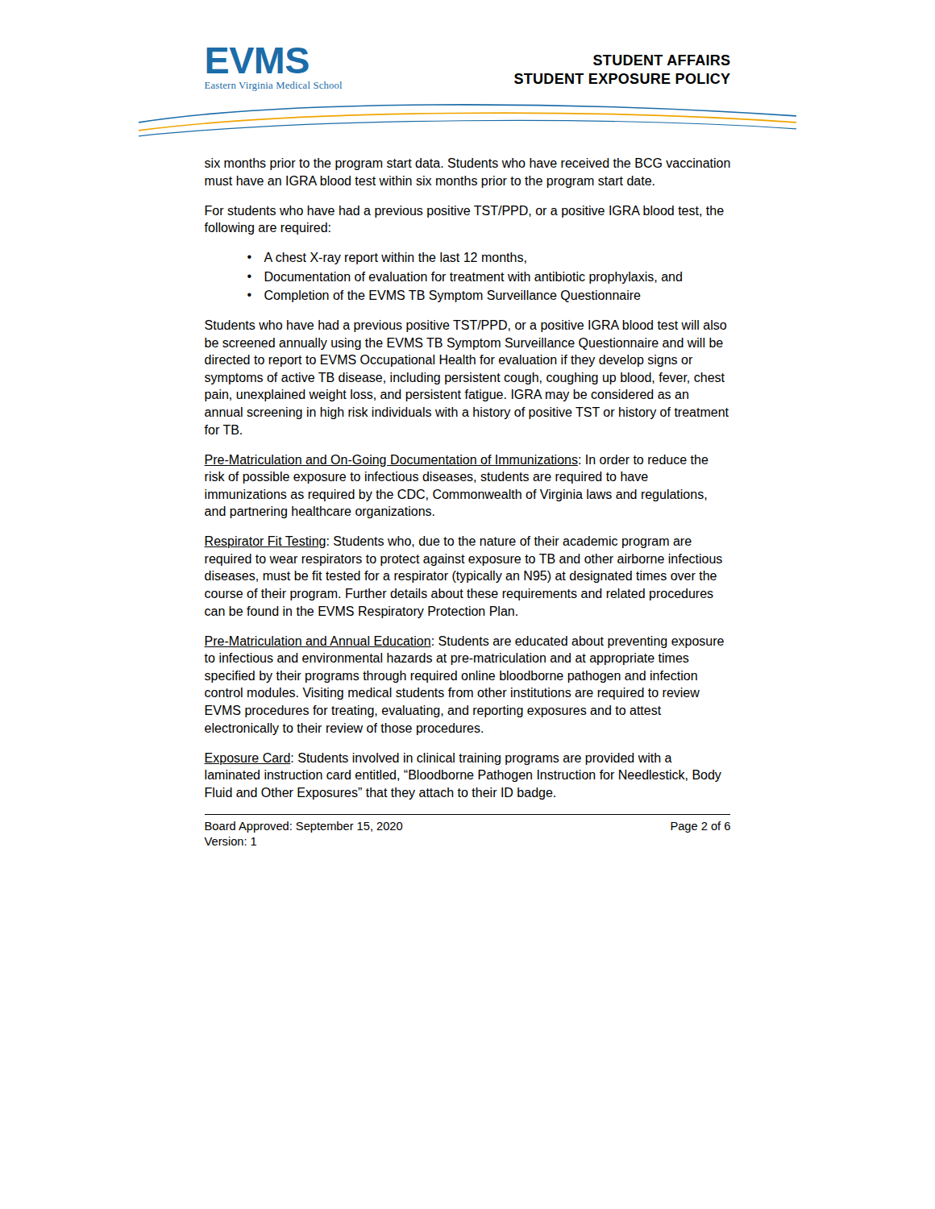EVMS
Eastern Virginia Medical School
STUDENT AFFAIRS
STUDENT EXPOSURE POLICY
six months prior to the program start data. Students who have received the BCG vaccination must have an IGRA blood test within six months prior to the program start date.
For students who have had a previous positive TST/PPD, or a positive IGRA blood test, the following are required:
A chest X-ray report within the last 12 months,
Documentation of evaluation for treatment with antibiotic prophylaxis, and
Completion of the EVMS TB Symptom Surveillance Questionnaire
Students who have had a previous positive TST/PPD, or a positive IGRA blood test will also be screened annually using the EVMS TB Symptom Surveillance Questionnaire and will be directed to report to EVMS Occupational Health for evaluation if they develop signs or symptoms of active TB disease, including persistent cough, coughing up blood, fever, chest pain, unexplained weight loss, and persistent fatigue. IGRA may be considered as an annual screening in high risk individuals with a history of positive TST or history of treatment for TB.
Pre-Matriculation and On-Going Documentation of Immunizations: In order to reduce the risk of possible exposure to infectious diseases, students are required to have immunizations as required by the CDC, Commonwealth of Virginia laws and regulations, and partnering healthcare organizations.
Respirator Fit Testing: Students who, due to the nature of their academic program are required to wear respirators to protect against exposure to TB and other airborne infectious diseases, must be fit tested for a respirator (typically an N95) at designated times over the course of their program. Further details about these requirements and related procedures can be found in the EVMS Respiratory Protection Plan.
Pre-Matriculation and Annual Education: Students are educated about preventing exposure to infectious and environmental hazards at pre-matriculation and at appropriate times specified by their programs through required online bloodborne pathogen and infection control modules. Visiting medical students from other institutions are required to review EVMS procedures for treating, evaluating, and reporting exposures and to attest electronically to their review of those procedures.
Exposure Card: Students involved in clinical training programs are provided with a laminated instruction card entitled, “Bloodborne Pathogen Instruction for Needlestick, Body Fluid and Other Exposures” that they attach to their ID badge.
Board Approved: September 15, 2020
Version: 1
Page 2 of 6